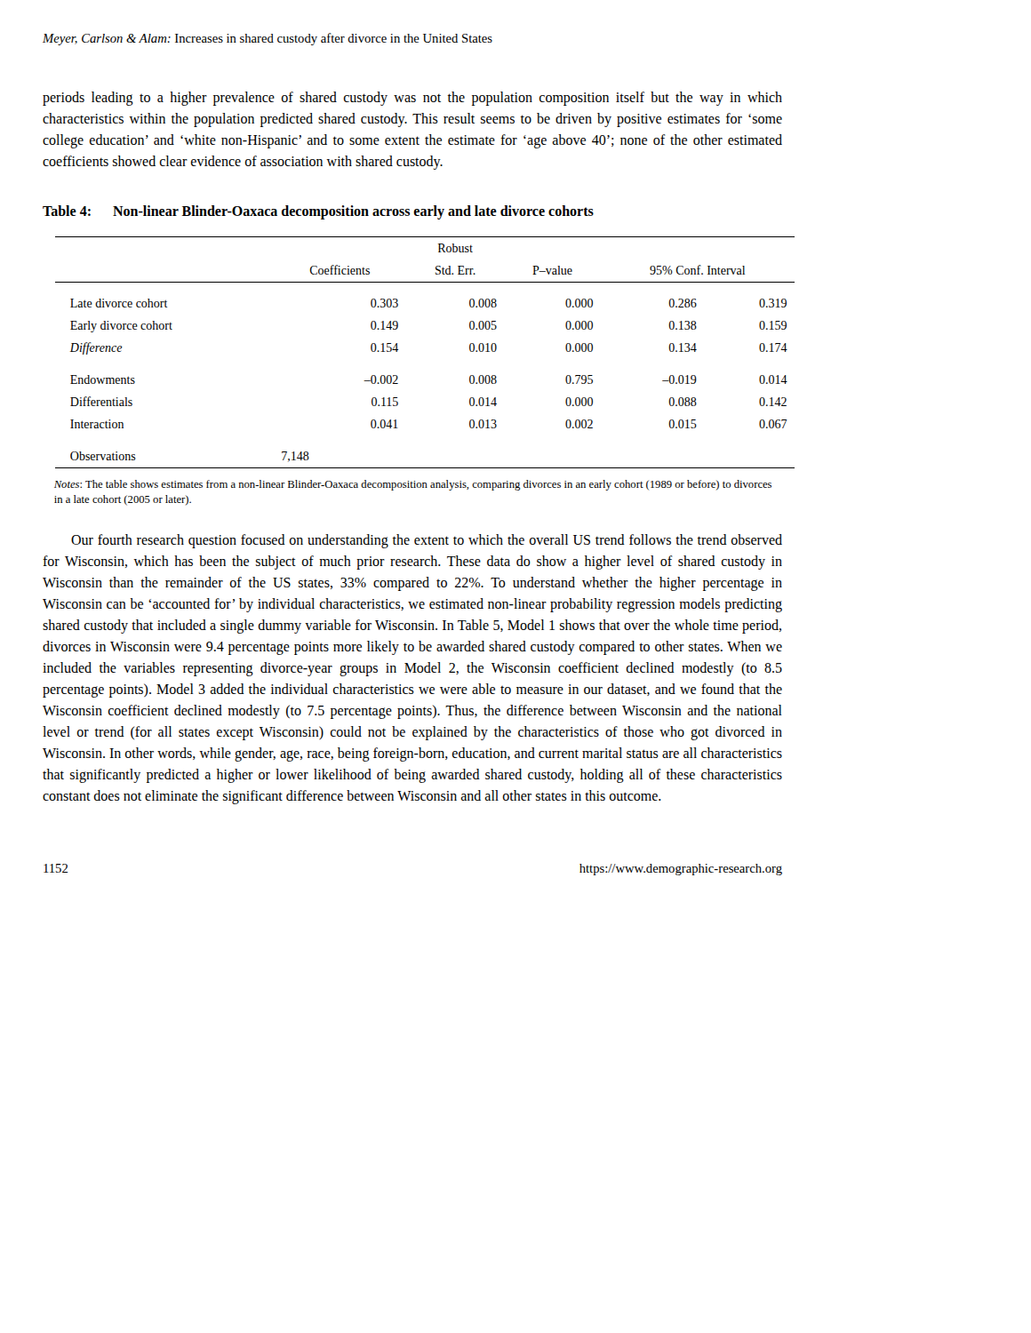Meyer, Carlson & Alam: Increases in shared custody after divorce in the United States
periods leading to a higher prevalence of shared custody was not the population composition itself but the way in which characteristics within the population predicted shared custody. This result seems to be driven by positive estimates for ‘some college education’ and ‘white non-Hispanic’ and to some extent the estimate for ‘age above 40’; none of the other estimated coefficients showed clear evidence of association with shared custody.
Table 4: Non-linear Blinder-Oaxaca decomposition across early and late divorce cohorts
| | | Robust | | |
| --- | --- | --- | --- | --- |
| | Coefficients | Std. Err. | P–value | 95% Conf. Interval |
| Late divorce cohort | 0.303 | 0.008 | 0.000 | 0.286 | 0.319 |
| Early divorce cohort | 0.149 | 0.005 | 0.000 | 0.138 | 0.159 |
| Difference | 0.154 | 0.010 | 0.000 | 0.134 | 0.174 |
| Endowments | –0.002 | 0.008 | 0.795 | –0.019 | 0.014 |
| Differentials | 0.115 | 0.014 | 0.000 | 0.088 | 0.142 |
| Interaction | 0.041 | 0.013 | 0.002 | 0.015 | 0.067 |
| Observations | 7,148 | | | | |
Notes: The table shows estimates from a non-linear Blinder-Oaxaca decomposition analysis, comparing divorces in an early cohort (1989 or before) to divorces in a late cohort (2005 or later).
Our fourth research question focused on understanding the extent to which the overall US trend follows the trend observed for Wisconsin, which has been the subject of much prior research. These data do show a higher level of shared custody in Wisconsin than the remainder of the US states, 33% compared to 22%. To understand whether the higher percentage in Wisconsin can be ‘accounted for’ by individual characteristics, we estimated non-linear probability regression models predicting shared custody that included a single dummy variable for Wisconsin. In Table 5, Model 1 shows that over the whole time period, divorces in Wisconsin were 9.4 percentage points more likely to be awarded shared custody compared to other states. When we included the variables representing divorce-year groups in Model 2, the Wisconsin coefficient declined modestly (to 8.5 percentage points). Model 3 added the individual characteristics we were able to measure in our dataset, and we found that the Wisconsin coefficient declined modestly (to 7.5 percentage points). Thus, the difference between Wisconsin and the national level or trend (for all states except Wisconsin) could not be explained by the characteristics of those who got divorced in Wisconsin. In other words, while gender, age, race, being foreign-born, education, and current marital status are all characteristics that significantly predicted a higher or lower likelihood of being awarded shared custody, holding all of these characteristics constant does not eliminate the significant difference between Wisconsin and all other states in this outcome.
1152 https://www.demographic-research.org